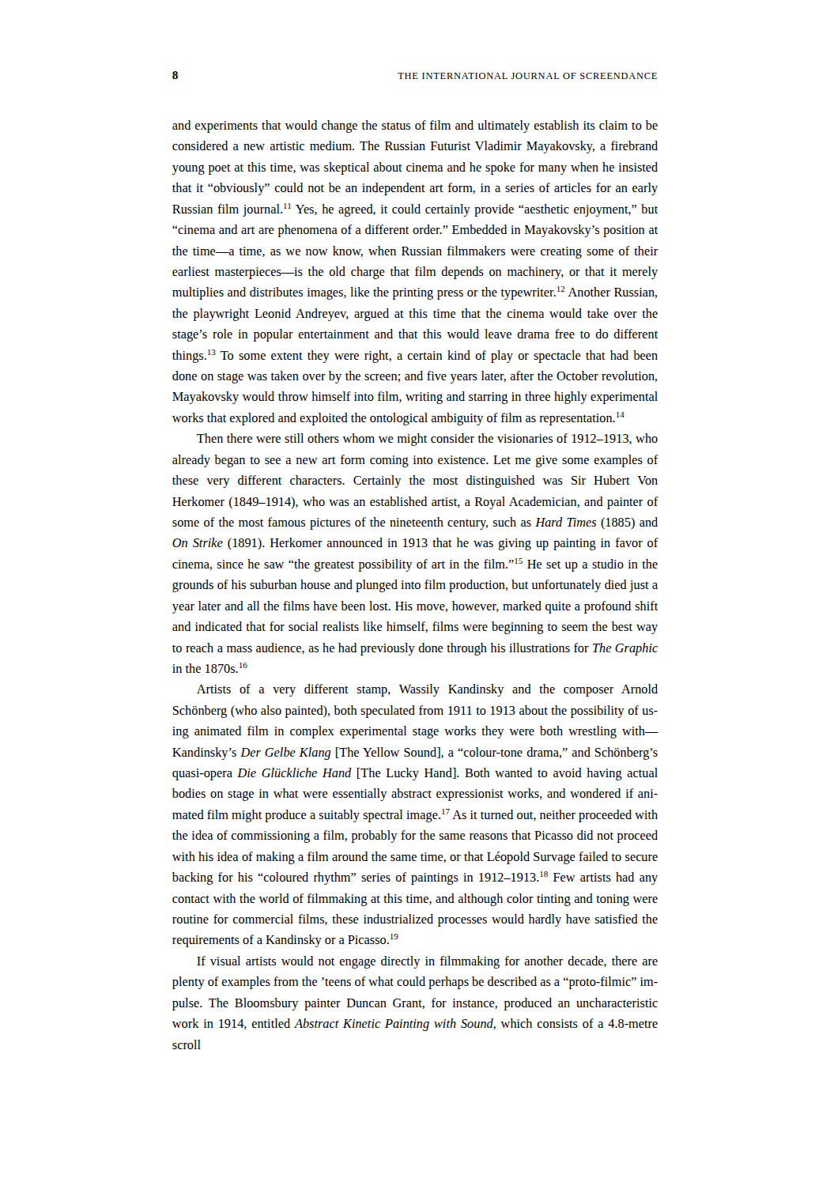8 The International Journal of Screendance
and experiments that would change the status of film and ultimately establish its claim to be considered a new artistic medium. The Russian Futurist Vladimir Mayakovsky, a firebrand young poet at this time, was skeptical about cinema and he spoke for many when he insisted that it “obviously” could not be an independent art form, in a series of articles for an early Russian film journal.11 Yes, he agreed, it could certainly provide “aesthetic enjoyment,” but “cinema and art are phenomena of a different order.” Embedded in Mayakovsky’s position at the time—a time, as we now know, when Russian filmmakers were creating some of their earliest masterpieces—is the old charge that film depends on machinery, or that it merely multiplies and distributes images, like the printing press or the typewriter.12 Another Russian, the playwright Leonid Andreyev, argued at this time that the cinema would take over the stage’s role in popular entertainment and that this would leave drama free to do different things.13 To some extent they were right, a certain kind of play or spectacle that had been done on stage was taken over by the screen; and five years later, after the October revolution, Mayakovsky would throw himself into film, writing and starring in three highly experimental works that explored and exploited the ontological ambiguity of film as representation.14
Then there were still others whom we might consider the visionaries of 1912–1913, who already began to see a new art form coming into existence. Let me give some examples of these very different characters. Certainly the most distinguished was Sir Hubert Von Herkomer (1849–1914), who was an established artist, a Royal Academician, and painter of some of the most famous pictures of the nineteenth century, such as Hard Times (1885) and On Strike (1891). Herkomer announced in 1913 that he was giving up painting in favor of cinema, since he saw “the greatest possibility of art in the film.”15 He set up a studio in the grounds of his suburban house and plunged into film production, but unfortunately died just a year later and all the films have been lost. His move, however, marked quite a profound shift and indicated that for social realists like himself, films were beginning to seem the best way to reach a mass audience, as he had previously done through his illustrations for The Graphic in the 1870s.16
Artists of a very different stamp, Wassily Kandinsky and the composer Arnold Schönberg (who also painted), both speculated from 1911 to 1913 about the possibility of using animated film in complex experimental stage works they were both wrestling with—Kandinsky’s Der Gelbe Klang [The Yellow Sound], a “colour-tone drama,” and Schönberg’s quasi-opera Die Glückliche Hand [The Lucky Hand]. Both wanted to avoid having actual bodies on stage in what were essentially abstract expressionist works, and wondered if animated film might produce a suitably spectral image.17 As it turned out, neither proceeded with the idea of commissioning a film, probably for the same reasons that Picasso did not proceed with his idea of making a film around the same time, or that Léopold Survage failed to secure backing for his “coloured rhythm” series of paintings in 1912–1913.18 Few artists had any contact with the world of filmmaking at this time, and although color tinting and toning were routine for commercial films, these industrialized processes would hardly have satisfied the requirements of a Kandinsky or a Picasso.19
If visual artists would not engage directly in filmmaking for another decade, there are plenty of examples from the ’teens of what could perhaps be described as a “proto-filmic” impulse. The Bloomsbury painter Duncan Grant, for instance, produced an uncharacteristic work in 1914, entitled Abstract Kinetic Painting with Sound, which consists of a 4.8-metre scroll